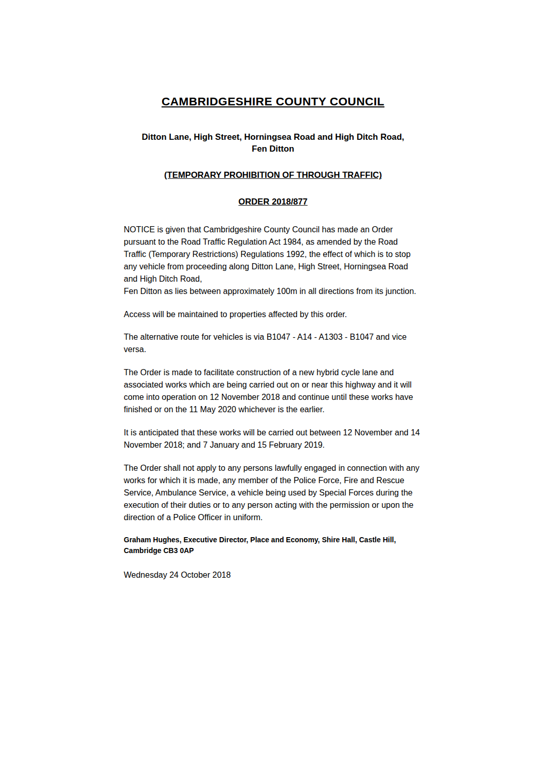CAMBRIDGESHIRE COUNTY COUNCIL
Ditton Lane, High Street, Horningsea Road and High Ditch Road,
Fen Ditton
(TEMPORARY PROHIBITION OF THROUGH TRAFFIC)
ORDER 2018/877
NOTICE is given that Cambridgeshire County Council has made an Order pursuant to the Road Traffic Regulation Act 1984, as amended by the Road Traffic (Temporary Restrictions) Regulations 1992, the effect of which is to stop any vehicle from proceeding along Ditton Lane, High Street, Horningsea Road and High Ditch Road,
Fen Ditton as lies between approximately 100m in all directions from its junction.
Access will be maintained to properties affected by this order.
The alternative route for vehicles is via B1047 - A14 - A1303 - B1047 and vice versa.
The Order is made to facilitate construction of a new hybrid cycle lane and associated works which are being carried out on or near this highway and it will come into operation on 12 November 2018 and continue until these works have finished or on the 11 May 2020 whichever is the earlier.
It is anticipated that these works will be carried out between 12 November and 14 November 2018; and 7 January and 15 February 2019.
The Order shall not apply to any persons lawfully engaged in connection with any works for which it is made, any member of the Police Force, Fire and Rescue Service, Ambulance Service, a vehicle being used by Special Forces during the execution of their duties or to any person acting with the permission or upon the direction of a Police Officer in uniform.
Graham Hughes, Executive Director, Place and Economy, Shire Hall, Castle Hill, Cambridge CB3 0AP
Wednesday 24 October 2018